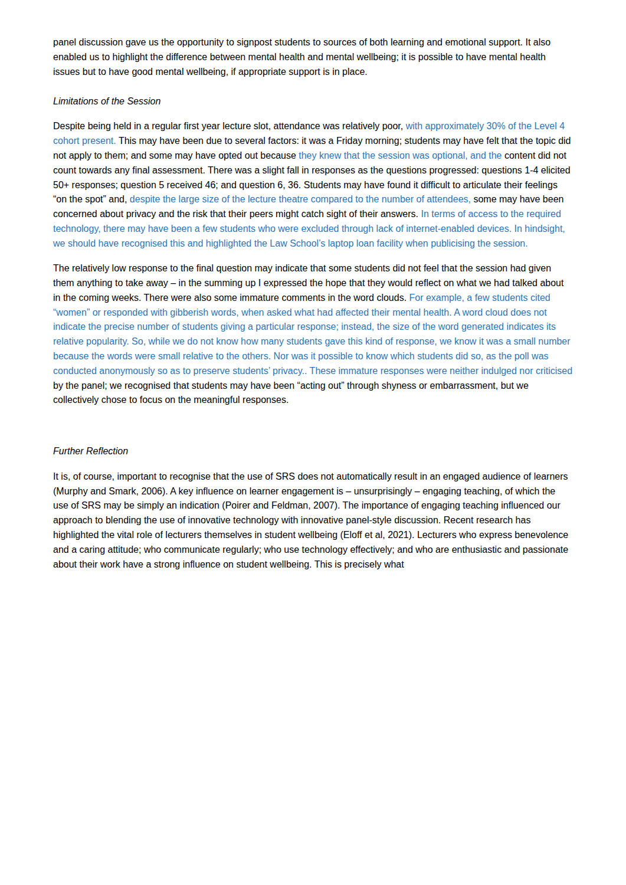panel discussion gave us the opportunity to signpost students to sources of both learning and emotional support. It also enabled us to highlight the difference between mental health and mental wellbeing; it is possible to have mental health issues but to have good mental wellbeing, if appropriate support is in place.
Limitations of the Session
Despite being held in a regular first year lecture slot, attendance was relatively poor, with approximately 30% of the Level 4 cohort present. This may have been due to several factors: it was a Friday morning; students may have felt that the topic did not apply to them; and some may have opted out because they knew that the session was optional, and the content did not count towards any final assessment. There was a slight fall in responses as the questions progressed: questions 1-4 elicited 50+ responses; question 5 received 46; and question 6, 36. Students may have found it difficult to articulate their feelings “on the spot” and, despite the large size of the lecture theatre compared to the number of attendees, some may have been concerned about privacy and the risk that their peers might catch sight of their answers. In terms of access to the required technology, there may have been a few students who were excluded through lack of internet-enabled devices. In hindsight, we should have recognised this and highlighted the Law School’s laptop loan facility when publicising the session.
The relatively low response to the final question may indicate that some students did not feel that the session had given them anything to take away – in the summing up I expressed the hope that they would reflect on what we had talked about in the coming weeks. There were also some immature comments in the word clouds. For example, a few students cited “women” or responded with gibberish words, when asked what had affected their mental health. A word cloud does not indicate the precise number of students giving a particular response; instead, the size of the word generated indicates its relative popularity. So, while we do not know how many students gave this kind of response, we know it was a small number because the words were small relative to the others. Nor was it possible to know which students did so, as the poll was conducted anonymously so as to preserve students’ privacy.. These immature responses were neither indulged nor criticised by the panel; we recognised that students may have been “acting out” through shyness or embarrassment, but we collectively chose to focus on the meaningful responses.
Further Reflection
It is, of course, important to recognise that the use of SRS does not automatically result in an engaged audience of learners (Murphy and Smark, 2006). A key influence on learner engagement is – unsurprisingly – engaging teaching, of which the use of SRS may be simply an indication (Poirer and Feldman, 2007). The importance of engaging teaching influenced our approach to blending the use of innovative technology with innovative panel-style discussion. Recent research has highlighted the vital role of lecturers themselves in student wellbeing (Eloff et al, 2021). Lecturers who express benevolence and a caring attitude; who communicate regularly; who use technology effectively; and who are enthusiastic and passionate about their work have a strong influence on student wellbeing. This is precisely what